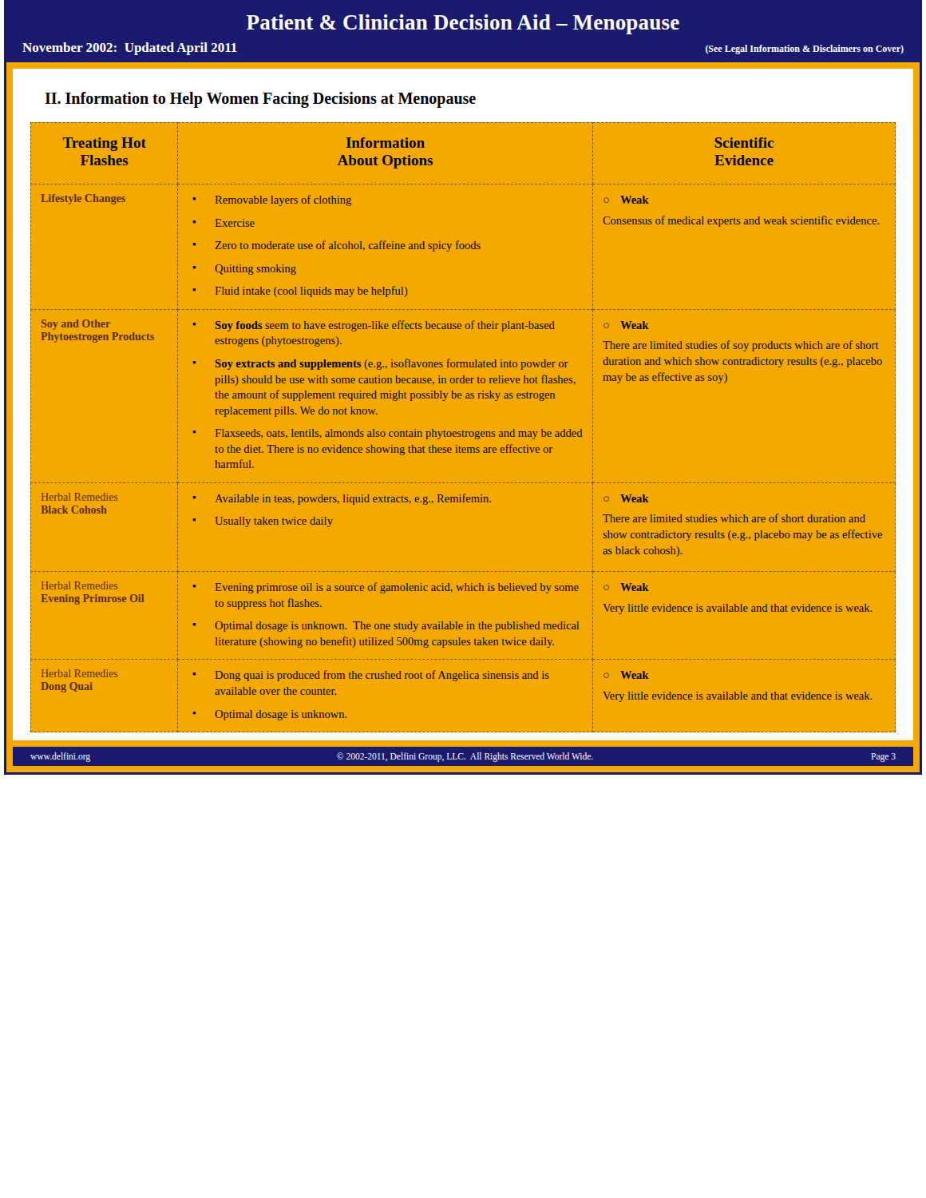Patient & Clinician Decision Aid – Menopause
November 2002: Updated April 2011
(See Legal Information & Disclaimers on Cover)
II. Information to Help Women Facing Decisions at Menopause
| Treating Hot Flashes | Information About Options | Scientific Evidence |
| --- | --- | --- |
| Lifestyle Changes | Removable layers of clothing Exercise Zero to moderate use of alcohol, caffeine and spicy foods Quitting smoking Fluid intake (cool liquids may be helpful) | Weak Consensus of medical experts and weak scientific evidence. |
| Soy and Other Phytoestrogen Products | Soy foods seem to have estrogen-like effects because of their plant-based estrogens (phytoestrogens). Soy extracts and supplements (e.g., isoflavones formulated into powder or pills) should be use with some caution because, in order to relieve hot flashes, the amount of supplement required might possibly be as risky as estrogen replacement pills. We do not know. Flaxseeds, oats, lentils, almonds also contain phytoestrogens and may be added to the diet. There is no evidence showing that these items are effective or harmful. | Weak There are limited studies of soy products which are of short duration and which show contradictory results (e.g., placebo may be as effective as soy) |
| Herbal Remedies Black Cohosh | Available in teas, powders, liquid extracts, e.g., Remifemin. Usually taken twice daily | Weak There are limited studies which are of short duration and show contradictory results (e.g., placebo may be as effective as black cohosh). |
| Herbal Remedies Evening Primrose Oil | Evening primrose oil is a source of gamolenic acid, which is believed by some to suppress hot flashes. Optimal dosage is unknown. The one study available in the published medical literature (showing no benefit) utilized 500mg capsules taken twice daily. | Weak Very little evidence is available and that evidence is weak. |
| Herbal Remedies Dong Quai | Dong quai is produced from the crushed root of Angelica sinensis and is available over the counter. Optimal dosage is unknown. | Weak Very little evidence is available and that evidence is weak. |
www.delfini.org
© 2002-2011, Delfini Group, LLC. All Rights Reserved World Wide.
Page 3